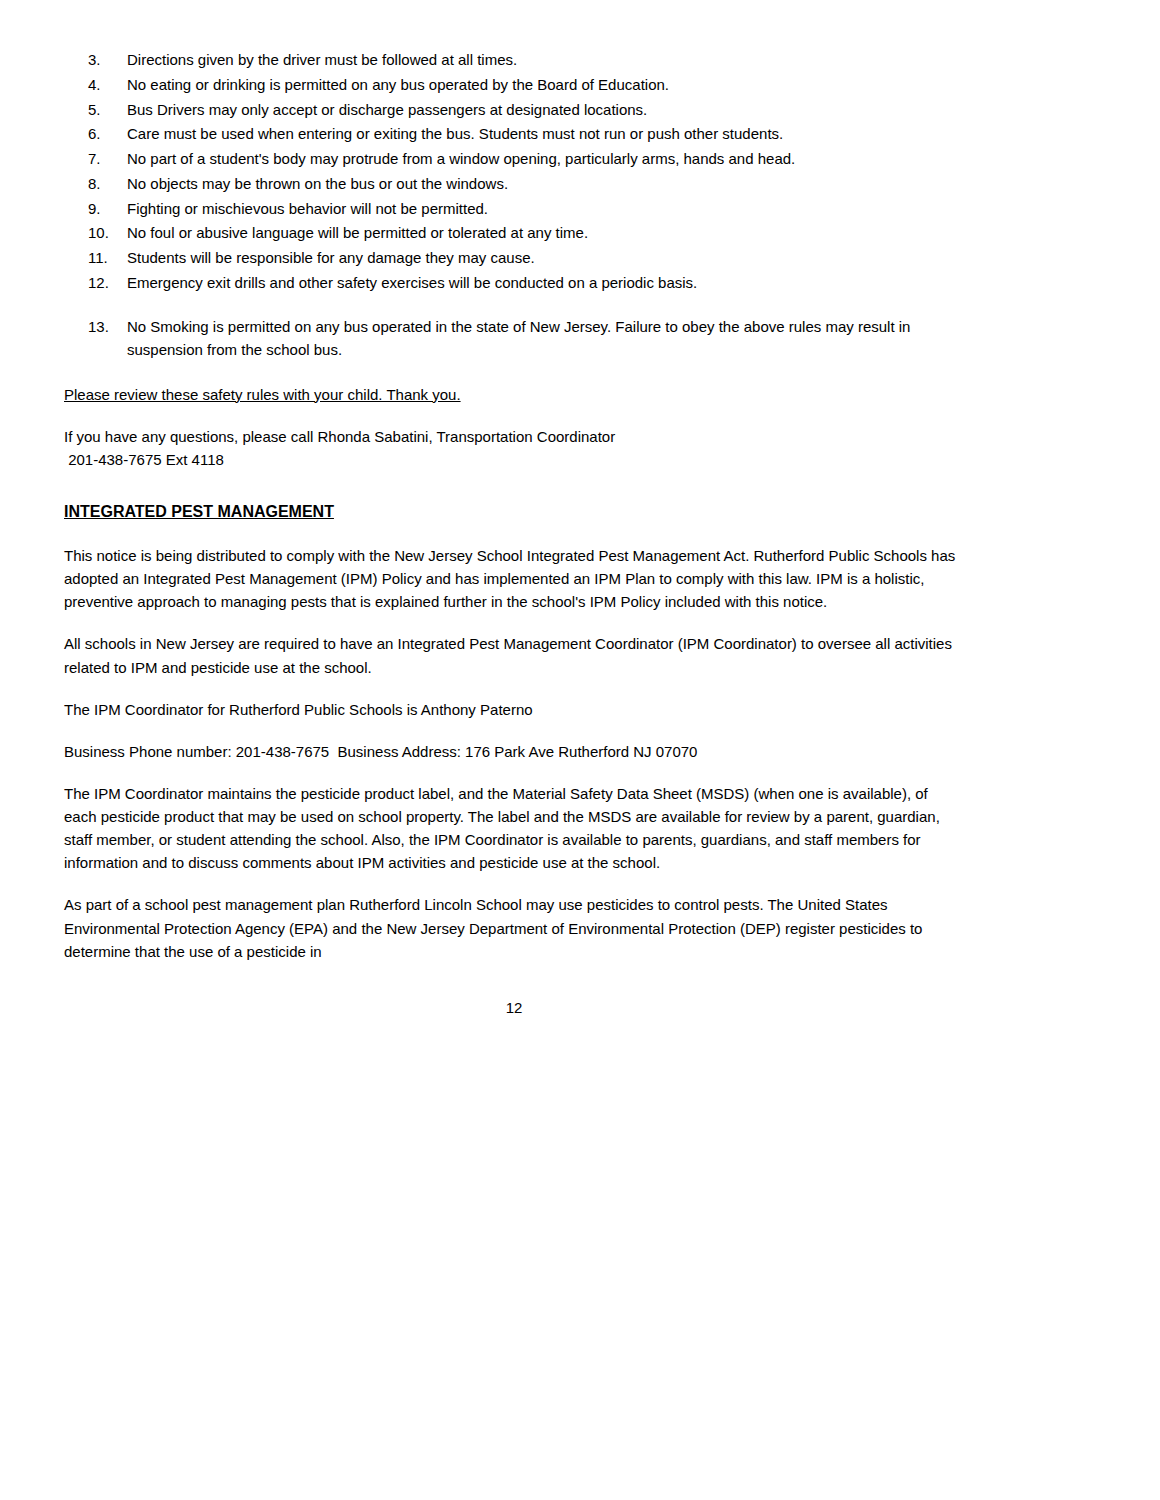3. Directions given by the driver must be followed at all times.
4. No eating or drinking is permitted on any bus operated by the Board of Education.
5. Bus Drivers may only accept or discharge passengers at designated locations.
6. Care must be used when entering or exiting the bus. Students must not run or push other students.
7. No part of a student's body may protrude from a window opening, particularly arms, hands and head.
8. No objects may be thrown on the bus or out the windows.
9. Fighting or mischievous behavior will not be permitted.
10. No foul or abusive language will be permitted or tolerated at any time.
11. Students will be responsible for any damage they may cause.
12. Emergency exit drills and other safety exercises will be conducted on a periodic basis.
13. No Smoking is permitted on any bus operated in the state of New Jersey. Failure to obey the above rules may result in suspension from the school bus.
Please review these safety rules with your child. Thank you.
If you have any questions, please call Rhonda Sabatini, Transportation Coordinator
201-438-7675 Ext 4118
INTEGRATED PEST MANAGEMENT
This notice is being distributed to comply with the New Jersey School Integrated Pest Management Act. Rutherford Public Schools has adopted an Integrated Pest Management (IPM) Policy and has implemented an IPM Plan to comply with this law. IPM is a holistic, preventive approach to managing pests that is explained further in the school's IPM Policy included with this notice.
All schools in New Jersey are required to have an Integrated Pest Management Coordinator (IPM Coordinator) to oversee all activities related to IPM and pesticide use at the school.
The IPM Coordinator for Rutherford Public Schools is Anthony Paterno
Business Phone number: 201-438-7675 Business Address: 176 Park Ave Rutherford NJ 07070
The IPM Coordinator maintains the pesticide product label, and the Material Safety Data Sheet (MSDS) (when one is available), of each pesticide product that may be used on school property. The label and the MSDS are available for review by a parent, guardian, staff member, or student attending the school. Also, the IPM Coordinator is available to parents, guardians, and staff members for information and to discuss comments about IPM activities and pesticide use at the school.
As part of a school pest management plan Rutherford Lincoln School may use pesticides to control pests. The United States Environmental Protection Agency (EPA) and the New Jersey Department of Environmental Protection (DEP) register pesticides to determine that the use of a pesticide in
12